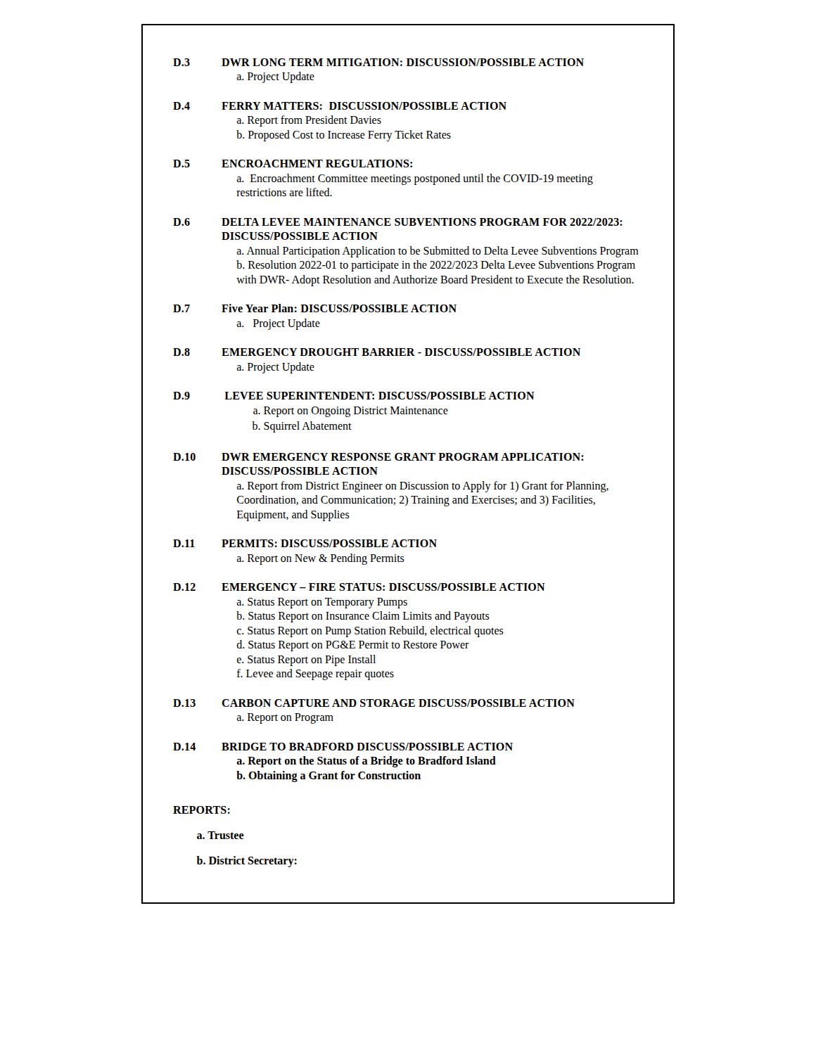D.3
DWR LONG TERM MITIGATION: DISCUSSION/POSSIBLE ACTION
a. Project Update
D.4
FERRY MATTERS: DISCUSSION/POSSIBLE ACTION
a. Report from President Davies
b. Proposed Cost to Increase Ferry Ticket Rates
D.5
ENCROACHMENT REGULATIONS:
a. Encroachment Committee meetings postponed until the COVID-19 meeting restrictions are lifted.
D.6
DELTA LEVEE MAINTENANCE SUBVENTIONS PROGRAM FOR 2022/2023: DISCUSS/POSSIBLE ACTION
a. Annual Participation Application to be Submitted to Delta Levee Subventions Program
b. Resolution 2022-01 to participate in the 2022/2023 Delta Levee Subventions Program with DWR- Adopt Resolution and Authorize Board President to Execute the Resolution.
D.7
Five Year Plan: DISCUSS/POSSIBLE ACTION
a. Project Update
D.8
EMERGENCY DROUGHT BARRIER - DISCUSS/POSSIBLE ACTION
a. Project Update
D.9
LEVEE SUPERINTENDENT: DISCUSS/POSSIBLE ACTION
Report on Ongoing District Maintenance
Squirrel Abatement
D.10
DWR EMERGENCY RESPONSE GRANT PROGRAM APPLICATION: DISCUSS/POSSIBLE ACTION
a. Report from District Engineer on Discussion to Apply for 1) Grant for Planning, Coordination, and Communication; 2) Training and Exercises; and 3) Facilities, Equipment, and Supplies
D.11
PERMITS: DISCUSS/POSSIBLE ACTION
a. Report on New & Pending Permits
D.12
EMERGENCY – FIRE STATUS: DISCUSS/POSSIBLE ACTION
a. Status Report on Temporary Pumps
b. Status Report on Insurance Claim Limits and Payouts
c. Status Report on Pump Station Rebuild, electrical quotes
d. Status Report on PG&E Permit to Restore Power
e. Status Report on Pipe Install
f. Levee and Seepage repair quotes
D.13
CARBON CAPTURE AND STORAGE DISCUSS/POSSIBLE ACTION
a. Report on Program
D.14
BRIDGE TO BRADFORD DISCUSS/POSSIBLE ACTION
a. Report on the Status of a Bridge to Bradford Island
b. Obtaining a Grant for Construction
REPORTS:
a. Trustee
b. District Secretary: